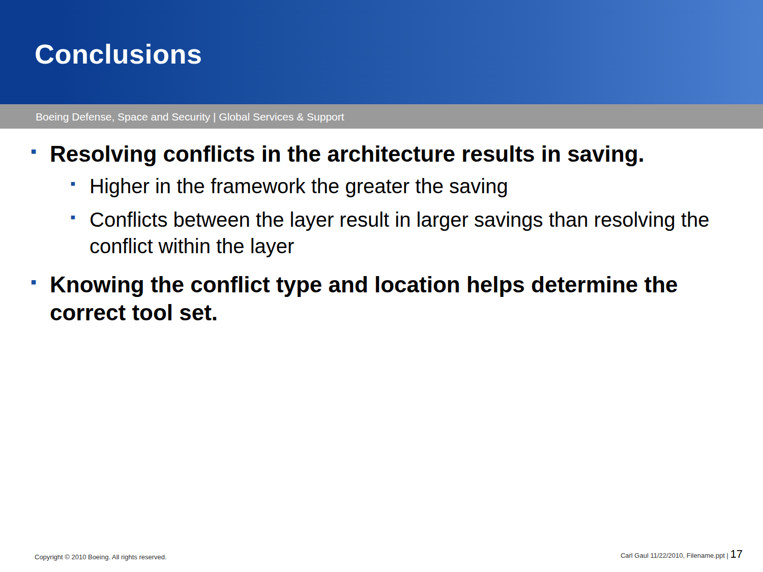Conclusions
Boeing Defense, Space and Security | Global Services & Support
Resolving conflicts in the architecture results in saving.
Higher in the framework the greater the saving
Conflicts between the layer result in larger savings than resolving the conflict within the layer
Knowing the conflict type and location helps determine the correct tool set.
Copyright © 2010 Boeing. All rights reserved.
Carl Gaul 11/22/2010, Filename.ppt | 17